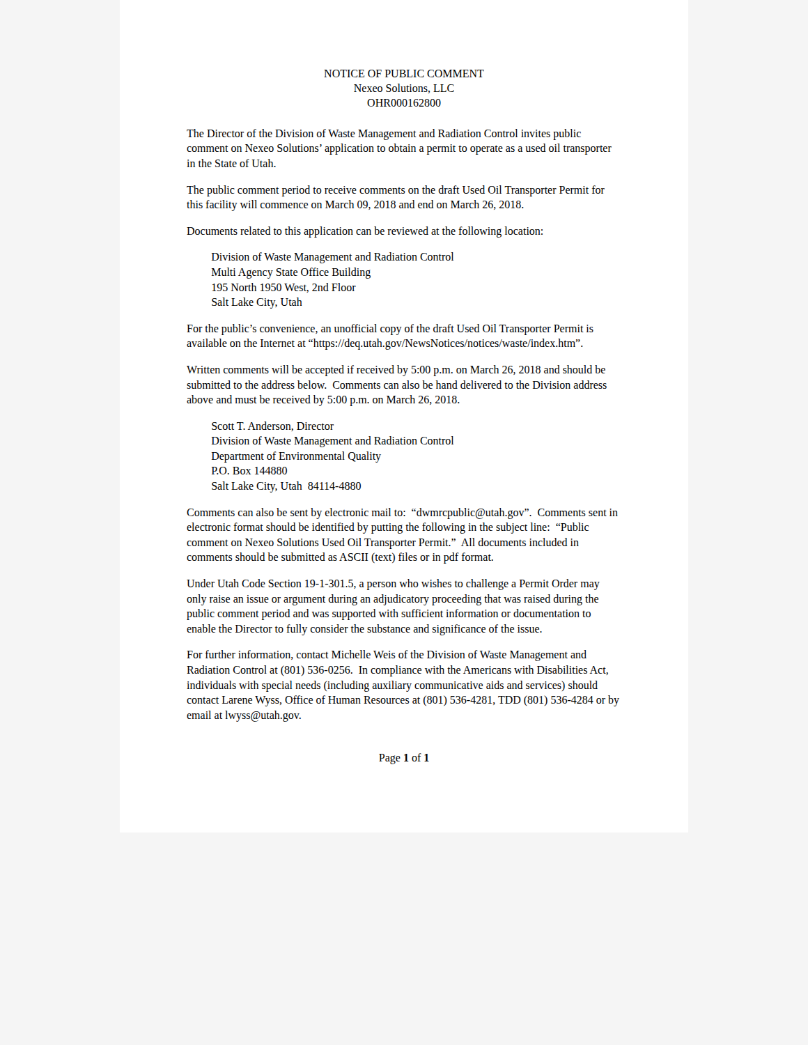NOTICE OF PUBLIC COMMENT
Nexeo Solutions, LLC
OHR000162800
The Director of the Division of Waste Management and Radiation Control invites public comment on Nexeo Solutions’ application to obtain a permit to operate as a used oil transporter in the State of Utah.
The public comment period to receive comments on the draft Used Oil Transporter Permit for this facility will commence on March 09, 2018 and end on March 26, 2018.
Documents related to this application can be reviewed at the following location:
Division of Waste Management and Radiation Control
Multi Agency State Office Building
195 North 1950 West, 2nd Floor
Salt Lake City, Utah
For the public’s convenience, an unofficial copy of the draft Used Oil Transporter Permit is available on the Internet at “https://deq.utah.gov/NewsNotices/notices/waste/index.htm”.
Written comments will be accepted if received by 5:00 p.m. on March 26, 2018 and should be submitted to the address below. Comments can also be hand delivered to the Division address above and must be received by 5:00 p.m. on March 26, 2018.
Scott T. Anderson, Director
Division of Waste Management and Radiation Control
Department of Environmental Quality
P.O. Box 144880
Salt Lake City, Utah 84114-4880
Comments can also be sent by electronic mail to: “dwmrcpublic@utah.gov”. Comments sent in electronic format should be identified by putting the following in the subject line: “Public comment on Nexeo Solutions Used Oil Transporter Permit.” All documents included in comments should be submitted as ASCII (text) files or in pdf format.
Under Utah Code Section 19-1-301.5, a person who wishes to challenge a Permit Order may only raise an issue or argument during an adjudicatory proceeding that was raised during the public comment period and was supported with sufficient information or documentation to enable the Director to fully consider the substance and significance of the issue.
For further information, contact Michelle Weis of the Division of Waste Management and Radiation Control at (801) 536-0256. In compliance with the Americans with Disabilities Act, individuals with special needs (including auxiliary communicative aids and services) should contact Larene Wyss, Office of Human Resources at (801) 536-4281, TDD (801) 536-4284 or by email at lwyss@utah.gov.
Page 1 of 1